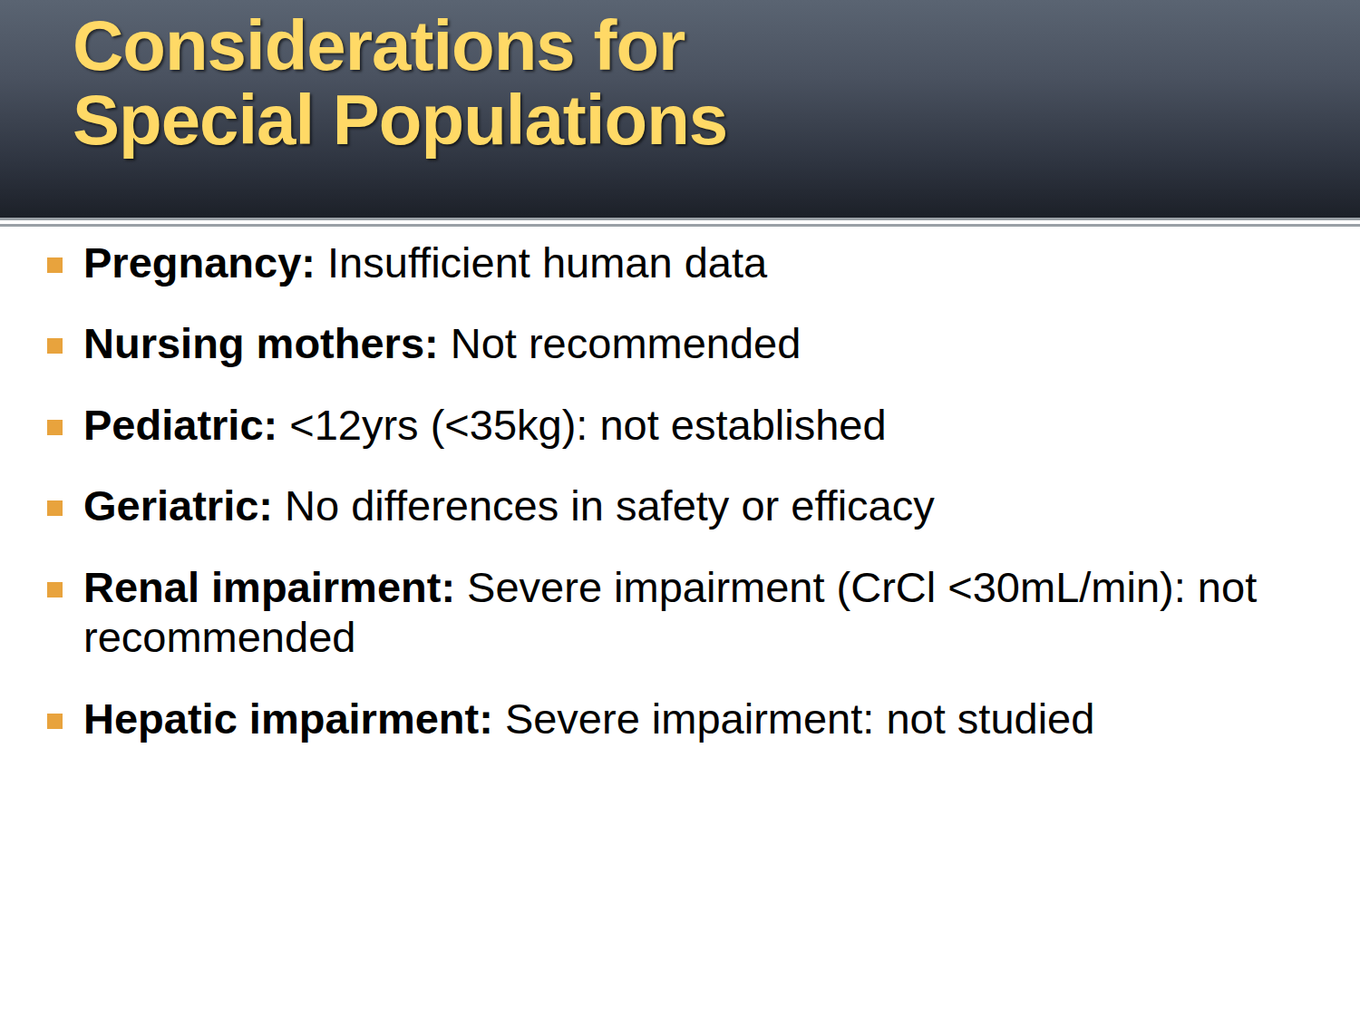Considerations for
Special Populations
Pregnancy: Insufficient human data
Nursing mothers: Not recommended
Pediatric: <12yrs (<35kg): not established
Geriatric: No differences in safety or efficacy
Renal impairment: Severe impairment (CrCl <30mL/min): not recommended
Hepatic impairment: Severe impairment: not studied